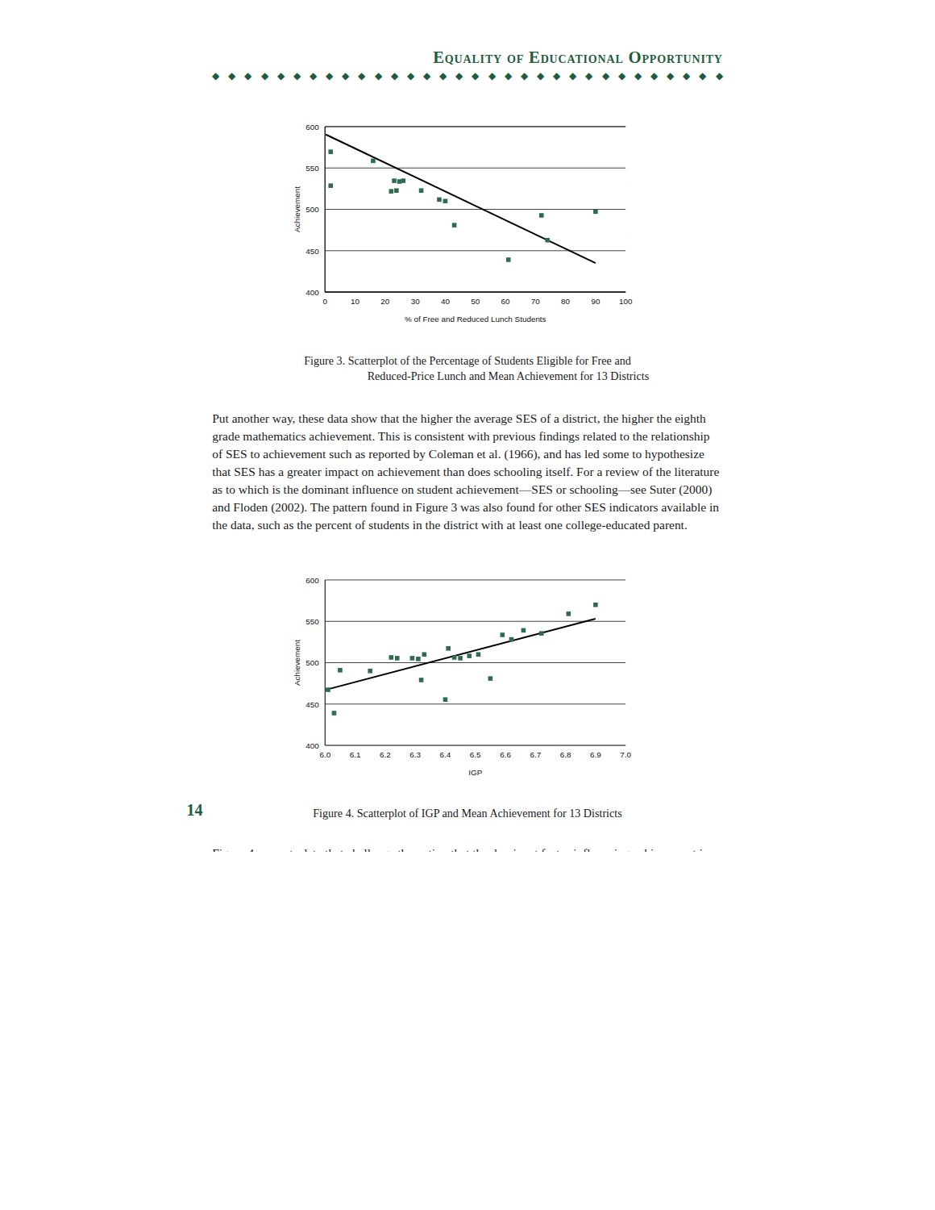Equality of Educational Opportunity
◆◆◆◆◆◆◆◆◆◆◆◆◆◆◆◆◆◆◆◆◆◆◆◆◆◆◆◆◆◆◆◆
600 550 500 450 450 x 600 550 500 450 400 0 10 20 30 40 50 60 70 80 90 100 Achievement % of Free and Reduced Lunch Students
Figure 3. Scatterplot of the Percentage of Students Eligible for Free and Reduced-Price Lunch and Mean Achievement for 13 Districts
Put another way, these data show that the higher the average SES of a district, the higher the eighth grade mathematics achievement. This is consistent with previous findings related to the relationship of SES to achievement such as reported by Coleman et al. (1966), and has led some to hypothesize that SES has a greater impact on achievement than does schooling itself. For a review of the literature as to which is the dominant influence on student achievement—SES or schooling—see Suter (2000) and Floden (2002). The pattern found in Figure 3 was also found for other SES indicators available in the data, such as the percent of students in the district with at least one college-educated parent.
600 550 500 450 400 6.0 6.1 6.2 6.3 6.4 6.5 6.6 6.7 6.8 6.9 7.0 Achievement IGP
Figure 4. Scatterplot of IGP and Mean Achievement for 13 Districts
Figure 4 presents data that challenge the notion that the dominant factor influencing achievement is SES. It supports the schooling hypothesis. The
14